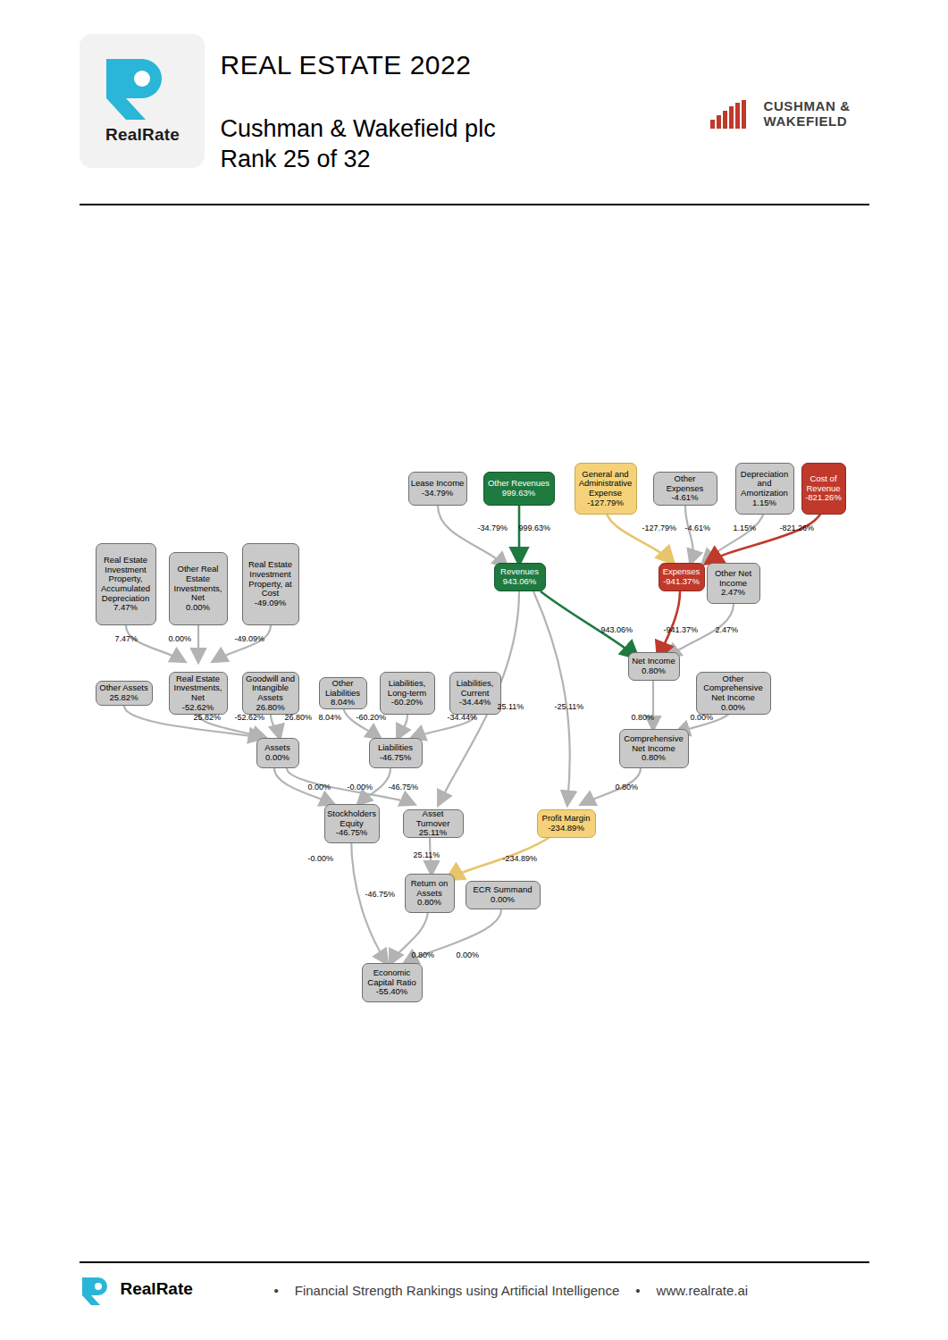RealRate
REAL ESTATE 2022
Cushman & Wakefield plc
Rank 25 of 32
CUSHMAN &
WAKEFIELD
Lease Income
-34.79%
Other Revenues
999.63%
General and
Administrative
Expense
-127.79%
Other Expenses
-4.61%
Depreciation
and
Amortization
1.15%
Cost of
Revenue
-821.26%
Revenues
943.06%
Expenses
-941.37%
Other Net
Income
2.47%
Real Estate
Investment
Property,
Accumulated
Depreciation
7.47%
Other Real
Estate
Investments,
Net
0.00%
Real Estate
Investment
Property, at
Cost
-49.09%
Other Assets
25.82%
Real Estate
Investments,
Net
-52.62%
Goodwill and
Intangible
Assets
26.80%
Other
Liabilities
8.04%
Liabilities,
Long-term
-60.20%
Liabilities,
Current
-34.44%
Net Income
0.80%
Other
Comprehensive
Net Income
0.00%
Assets
0.00%
Liabilities
-46.75%
Comprehensive
Net Income
0.80%
Stockholders
Equity
-46.75%
Asset Turnover
25.11%
Profit Margin
-234.89%
Return on
Assets
0.80%
ECR Summand
0.00%
Economic
Capital Ratio
-55.40%
-34.79%
999.63%
-127.79%
-4.61%
1.15%
-821.26%
943.06%
-941.37%
2.47%
7.47%
0.00%
-49.09%
25.82%
-52.62%
26.80%
8.04%
-60.20%
-34.44%
25.11%
-25.11%
0.80%
0.00%
0.00%
-0.00%
-46.75%
0.80%
-0.00%
25.11%
-234.89%
-46.75%
0.80%
0.00%
RealRate
•Financial Strength Rankings using Artificial Intelligence•www.realrate.ai